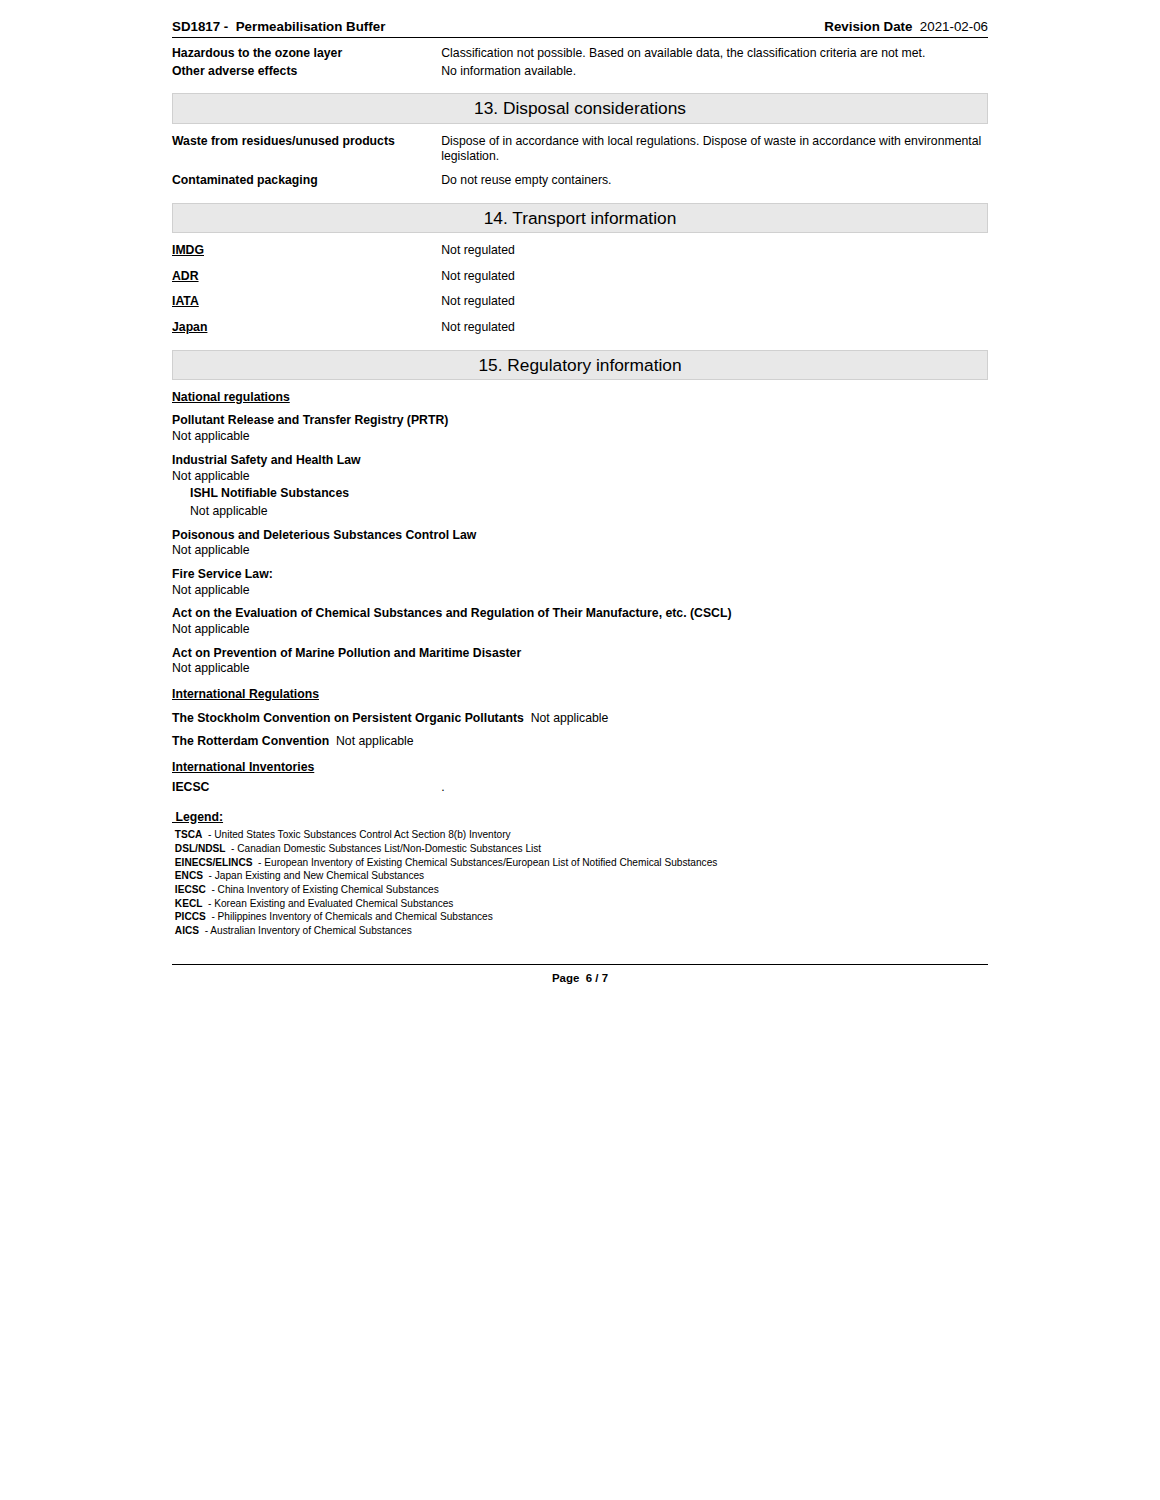SD1817 - Permeabilisation Buffer
Revision Date 2021-02-06
Hazardous to the ozone layer
Classification not possible. Based on available data, the classification criteria are not met.
Other adverse effects
No information available.
13. Disposal considerations
Waste from residues/unused products
Dispose of in accordance with local regulations. Dispose of waste in accordance with environmental legislation.
Contaminated packaging
Do not reuse empty containers.
14. Transport information
IMDG
Not regulated
ADR
Not regulated
IATA
Not regulated
Japan
Not regulated
15. Regulatory information
National regulations
Pollutant Release and Transfer Registry (PRTR)
Not applicable
Industrial Safety and Health Law
Not applicable
ISHL Notifiable Substances
Not applicable
Poisonous and Deleterious Substances Control Law
Not applicable
Fire Service Law:
Not applicable
Act on the Evaluation of Chemical Substances and Regulation of Their Manufacture, etc. (CSCL)
Not applicable
Act on Prevention of Marine Pollution and Maritime Disaster
Not applicable
International Regulations
The Stockholm Convention on Persistent Organic Pollutants Not applicable
The Rotterdam Convention Not applicable
International Inventories
IECSC
.
Legend:
TSCA - United States Toxic Substances Control Act Section 8(b) Inventory
DSL/NDSL - Canadian Domestic Substances List/Non-Domestic Substances List
EINECS/ELINCS - European Inventory of Existing Chemical Substances/European List of Notified Chemical Substances
ENCS - Japan Existing and New Chemical Substances
IECSC - China Inventory of Existing Chemical Substances
KECL - Korean Existing and Evaluated Chemical Substances
PICCS - Philippines Inventory of Chemicals and Chemical Substances
AICS - Australian Inventory of Chemical Substances
Page 6 / 7